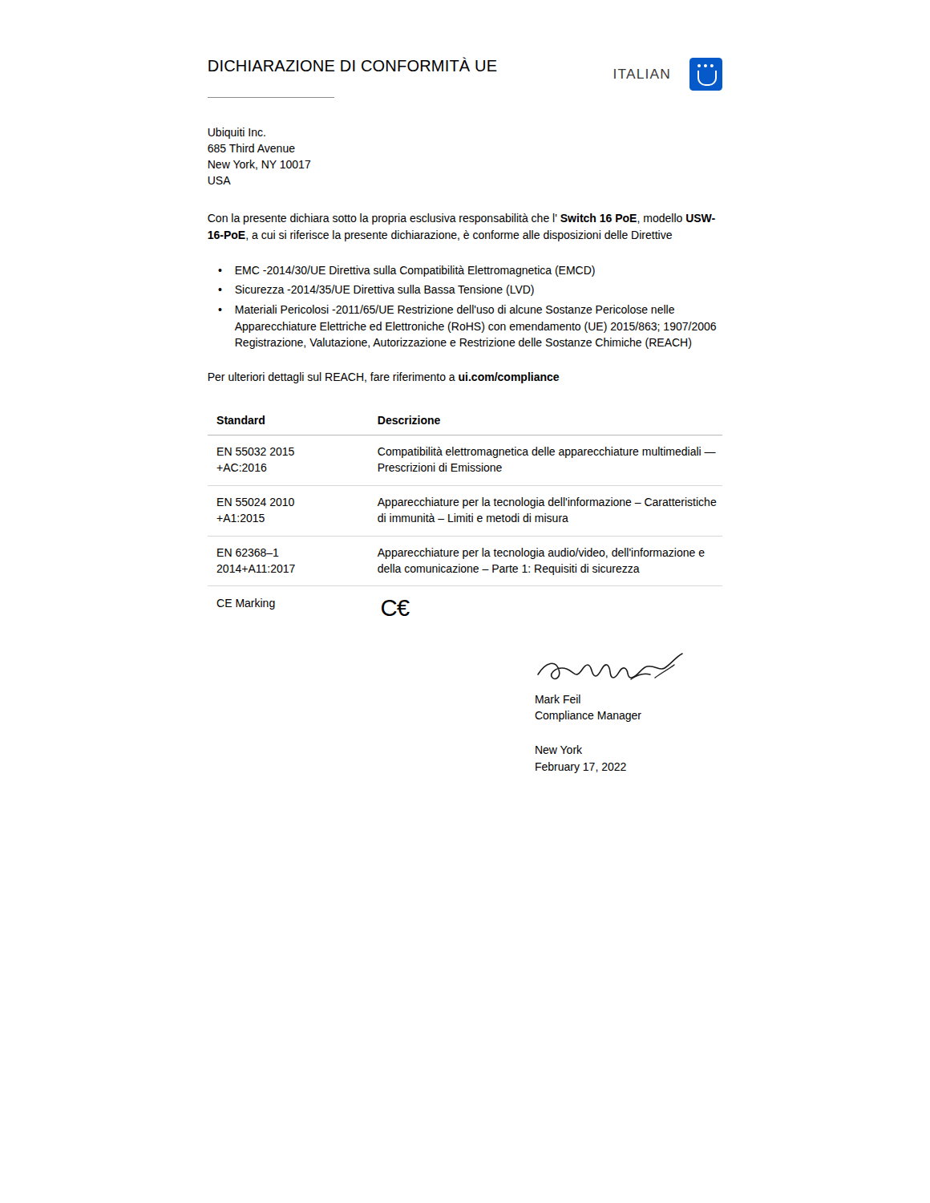DICHIARAZIONE DI CONFORMITÀ UE
ITALIAN
Ubiquiti Inc.
685 Third Avenue
New York, NY 10017
USA
Con la presente dichiara sotto la propria esclusiva responsabilità che l' Switch 16 PoE, modello USW-16-PoE, a cui si riferisce la presente dichiarazione, è conforme alle disposizioni delle Direttive
EMC -2014/30/UE Direttiva sulla Compatibilità Elettromagnetica (EMCD)
Sicurezza -2014/35/UE Direttiva sulla Bassa Tensione (LVD)
Materiali Pericolosi -2011/65/UE Restrizione dell'uso di alcune Sostanze Pericolose nelle Apparecchiature Elettriche ed Elettroniche (RoHS) con emendamento (UE) 2015/863; 1907/2006 Registrazione, Valutazione, Autorizzazione e Restrizione delle Sostanze Chimiche (REACH)
Per ulteriori dettagli sul REACH, fare riferimento a ui.com/compliance
| Standard | Descrizione |
| --- | --- |
| EN 55032 2015 +AC:2016 | Compatibilità elettromagnetica delle apparecchiature multimediali — Prescrizioni di Emissione |
| EN 55024 2010 +A1:2015 | Apparecchiature per la tecnologia dell'informazione – Caratteristiche di immunità – Limiti e metodi di misura |
| EN 62368–1 2014+A11:2017 | Apparecchiature per la tecnologia audio/video, dell'informazione e della comunicazione – Parte 1: Requisiti di sicurezza |
| CE Marking | C€ |
Mark Feil
Compliance Manager
New York
February 17, 2022